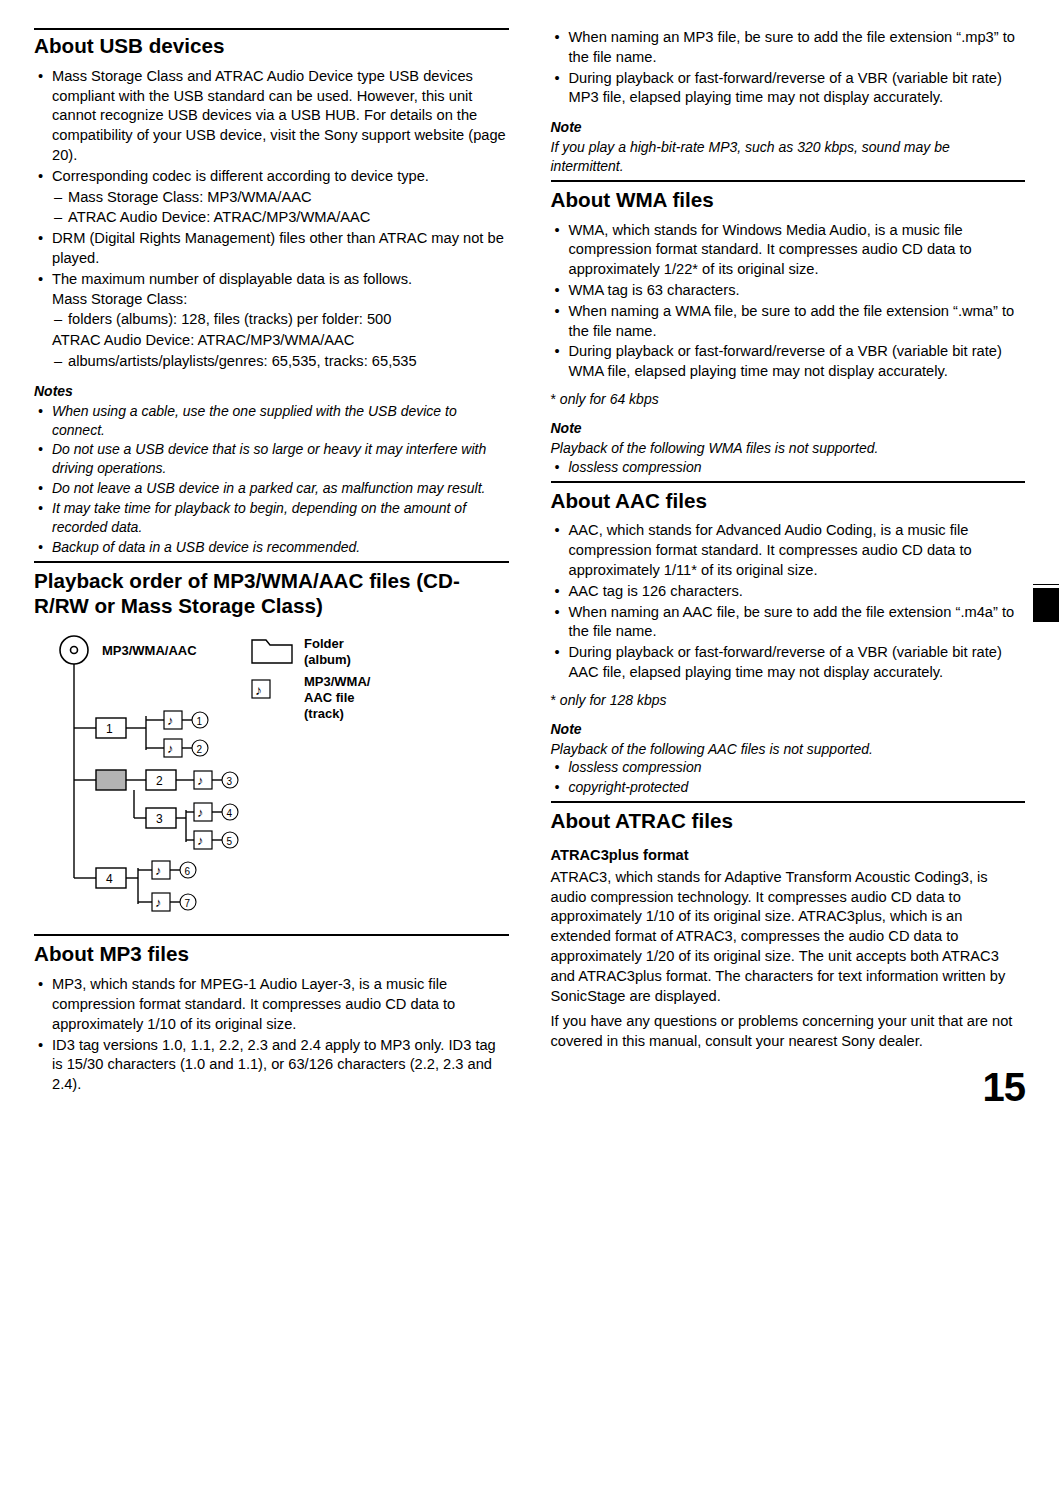About USB devices
Mass Storage Class and ATRAC Audio Device type USB devices compliant with the USB standard can be used. However, this unit cannot recognize USB devices via a USB HUB. For details on the compatibility of your USB device, visit the Sony support website (page 20).
Corresponding codec is different according to device type.
Mass Storage Class: MP3/WMA/AAC
ATRAC Audio Device: ATRAC/MP3/WMA/AAC
DRM (Digital Rights Management) files other than ATRAC may not be played.
The maximum number of displayable data is as follows.
Mass Storage Class:
folders (albums): 128, files (tracks) per folder: 500
ATRAC Audio Device: ATRAC/MP3/WMA/AAC
albums/artists/playlists/genres: 65,535, tracks: 65,535
Notes
When using a cable, use the one supplied with the USB device to connect.
Do not use a USB device that is so large or heavy it may interfere with driving operations.
Do not leave a USB device in a parked car, as malfunction may result.
It may take time for playback to begin, depending on the amount of recorded data.
Backup of data in a USB device is recommended.
Playback order of MP3/WMA/AAC files (CD-R/RW or Mass Storage Class)
MP3/WMA/AAC Folder (album) ♪ MP3/WMA/ AAC file (track) 1 ♪ 1 ♪ 2 2 ♪ 3 3 ♪ 4 ♪ 5 4 ♪ 6 ♪ 7
About MP3 files
MP3, which stands for MPEG-1 Audio Layer-3, is a music file compression format standard. It compresses audio CD data to approximately 1/10 of its original size.
ID3 tag versions 1.0, 1.1, 2.2, 2.3 and 2.4 apply to MP3 only. ID3 tag is 15/30 characters (1.0 and 1.1), or 63/126 characters (2.2, 2.3 and 2.4).
When naming an MP3 file, be sure to add the file extension “.mp3” to the file name.
During playback or fast-forward/reverse of a VBR (variable bit rate) MP3 file, elapsed playing time may not display accurately.
Note
If you play a high-bit-rate MP3, such as 320 kbps, sound may be intermittent.
About WMA files
WMA, which stands for Windows Media Audio, is a music file compression format standard. It compresses audio CD data to approximately 1/22* of its original size.
WMA tag is 63 characters.
When naming a WMA file, be sure to add the file extension “.wma” to the file name.
During playback or fast-forward/reverse of a VBR (variable bit rate) WMA file, elapsed playing time may not display accurately.
* only for 64 kbps
Note
Playback of the following WMA files is not supported.
lossless compression
About AAC files
AAC, which stands for Advanced Audio Coding, is a music file compression format standard. It compresses audio CD data to approximately 1/11* of its original size.
AAC tag is 126 characters.
When naming an AAC file, be sure to add the file extension “.m4a” to the file name.
During playback or fast-forward/reverse of a VBR (variable bit rate) AAC file, elapsed playing time may not display accurately.
* only for 128 kbps
Note
Playback of the following AAC files is not supported.
lossless compression
copyright-protected
About ATRAC files
ATRAC3plus format
ATRAC3, which stands for Adaptive Transform Acoustic Coding3, is audio compression technology. It compresses audio CD data to approximately 1/10 of its original size. ATRAC3plus, which is an extended format of ATRAC3, compresses the audio CD data to approximately 1/20 of its original size. The unit accepts both ATRAC3 and ATRAC3plus format. The characters for text information written by SonicStage are displayed.
If you have any questions or problems concerning your unit that are not covered in this manual, consult your nearest Sony dealer.
15